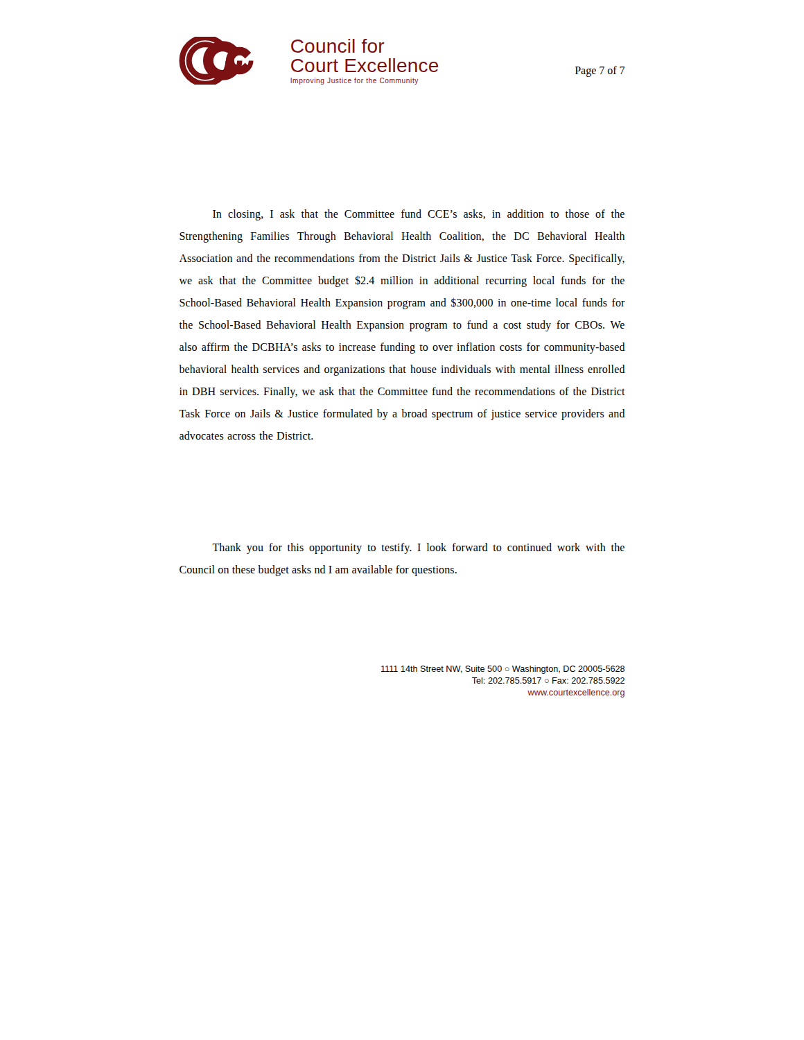Council for Court Excellence Improving Justice for the Community
Page 7 of 7
In closing, I ask that the Committee fund CCE’s asks, in addition to those of the Strengthening Families Through Behavioral Health Coalition, the DC Behavioral Health Association and the recommendations from the District Jails & Justice Task Force. Specifically, we ask that the Committee budget $2.4 million in additional recurring local funds for the School-Based Behavioral Health Expansion program and $300,000 in one-time local funds for the School-Based Behavioral Health Expansion program to fund a cost study for CBOs. We also affirm the DCBHA’s asks to increase funding to over inflation costs for community-based behavioral health services and organizations that house individuals with mental illness enrolled in DBH services. Finally, we ask that the Committee fund the recommendations of the District Task Force on Jails & Justice formulated by a broad spectrum of justice service providers and advocates across the District.
Thank you for this opportunity to testify. I look forward to continued work with the Council on these budget asks nd I am available for questions.
1111 14th Street NW, Suite 500 ○ Washington, DC 20005-5628
Tel: 202.785.5917 ○ Fax: 202.785.5922
www.courtexcellence.org